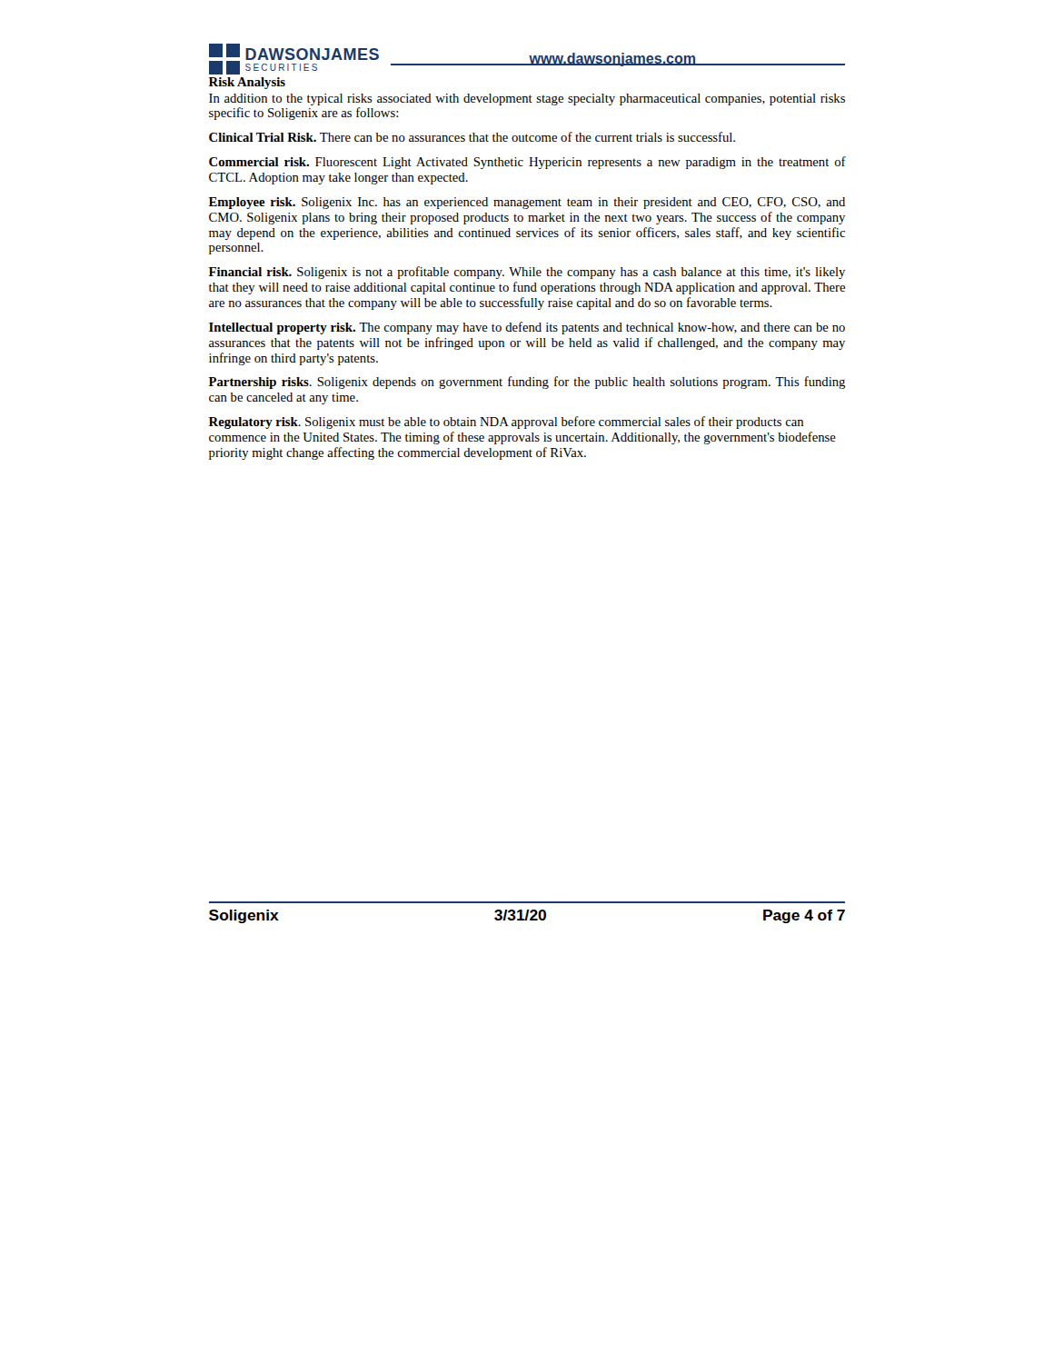DAWSONJAMES
SECURITIES
www.dawsonjames.com
Risk Analysis
In addition to the typical risks associated with development stage specialty pharmaceutical companies, potential risks specific to Soligenix are as follows:
Clinical Trial Risk. There can be no assurances that the outcome of the current trials is successful.
Commercial risk. Fluorescent Light Activated Synthetic Hypericin represents a new paradigm in the treatment of CTCL. Adoption may take longer than expected.
Employee risk. Soligenix Inc. has an experienced management team in their president and CEO, CFO, CSO, and CMO. Soligenix plans to bring their proposed products to market in the next two years. The success of the company may depend on the experience, abilities and continued services of its senior officers, sales staff, and key scientific personnel.
Financial risk. Soligenix is not a profitable company. While the company has a cash balance at this time, it's likely that they will need to raise additional capital continue to fund operations through NDA application and approval. There are no assurances that the company will be able to successfully raise capital and do so on favorable terms.
Intellectual property risk. The company may have to defend its patents and technical know-how, and there can be no assurances that the patents will not be infringed upon or will be held as valid if challenged, and the company may infringe on third party's patents.
Partnership risks. Soligenix depends on government funding for the public health solutions program. This funding can be canceled at any time.
Regulatory risk. Soligenix must be able to obtain NDA approval before commercial sales of their products can commence in the United States. The timing of these approvals is uncertain. Additionally, the government's biodefense priority might change affecting the commercial development of RiVax.
Soligenix
3/31/20
Page 4 of 7